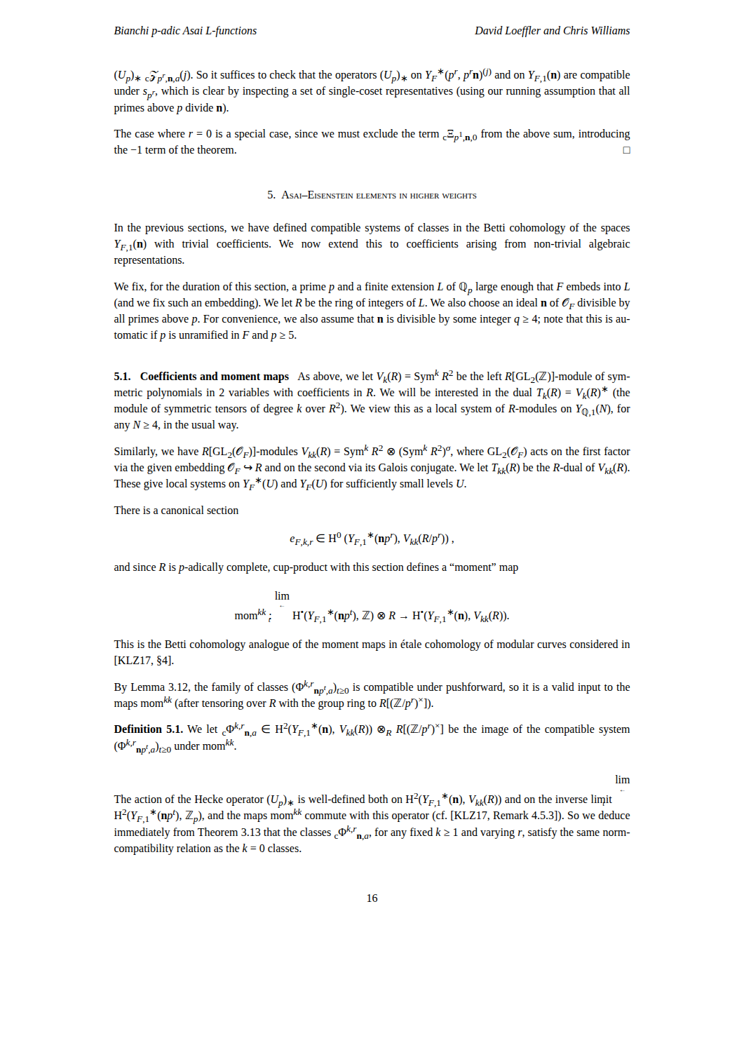Bianchi p-adic Asai L-functions David Loeffler and Chris Williams
(Up)∗ c𝒵pr,n,a(j). So it suffices to check that the operators (Up)∗ on YF∗(pr, prn)(j) and on YF,1(n) are compatible under spr, which is clear by inspecting a set of single-coset representatives (using our running assumption that all primes above p divide n).
The case where r = 0 is a special case, since we must exclude the term cΞp1,n,0 from the above sum, introducing the −1 term of the theorem. □
5. Asai–Eisenstein elements in higher weights
In the previous sections, we have defined compatible systems of classes in the Betti cohomology of the spaces YF,1(n) with trivial coefficients. We now extend this to coefficients arising from non-trivial algebraic representations.
We fix, for the duration of this section, a prime p and a finite extension L of ℚp large enough that F embeds into L (and we fix such an embedding). We let R be the ring of integers of L. We also choose an ideal n of 𝒪F divisible by all primes above p. For convenience, we also assume that n is divisible by some integer q ≥ 4; note that this is automatic if p is unramified in F and p ≥ 5.
5.1. Coefficients and moment maps As above, we let Vk(R) = Symk R2 be the left R[GL2(ℤ)]-module of symmetric polynomials in 2 variables with coefficients in R. We will be interested in the dual Tk(R) = Vk(R)∗ (the module of symmetric tensors of degree k over R2). We view this as a local system of R-modules on Yℚ,1(N), for any N ≥ 4, in the usual way.
Similarly, we have R[GL2(𝒪F)]-modules Vkk(R) = Symk R2 ⊗ (Symk R2)σ, where GL2(𝒪F) acts on the first factor via the given embedding 𝒪F ↪ R and on the second via its Galois conjugate. We let Tkk(R) be the R-dual of Vkk(R). These give local systems on YF∗(U) and YF(U) for sufficiently small levels U.
There is a canonical section
eF,k,r ∈ H0 (YF,1∗(npr), Vkk(R/pr)) ,
and since R is p-adically complete, cup-product with this section defines a “moment” map
momkk : lim←t H•(YF,1∗(npt), ℤ) ⊗ R → H•(YF,1∗(n), Vkk(R)).
This is the Betti cohomology analogue of the moment maps in étale cohomology of modular curves considered in [KLZ17, §4].
By Lemma 3.12, the family of classes (Φk,rnpt,a)t≥0 is compatible under pushforward, so it is a valid input to the maps momkk (after tensoring over R with the group ring to R[(ℤ/pr)×]).
Definition 5.1. We let cΦk,rn,a ∈ H2(YF,1∗(n), Vkk(R)) ⊗R R[(ℤ/pr)×] be the image of the compatible system (Φk,rnpt,a)t≥0 under momkk.
The action of the Hecke operator (Up)∗ is well-defined both on H2(YF,1∗(n), Vkk(R)) and on the inverse limit lim←t H2(YF,1∗(npt), ℤp), and the maps momkk commute with this operator (cf. [KLZ17, Remark 4.5.3]). So we deduce immediately from Theorem 3.13 that the classes cΦk,rn,a, for any fixed k ≥ 1 and varying r, satisfy the same norm-compatibility relation as the k = 0 classes.
16